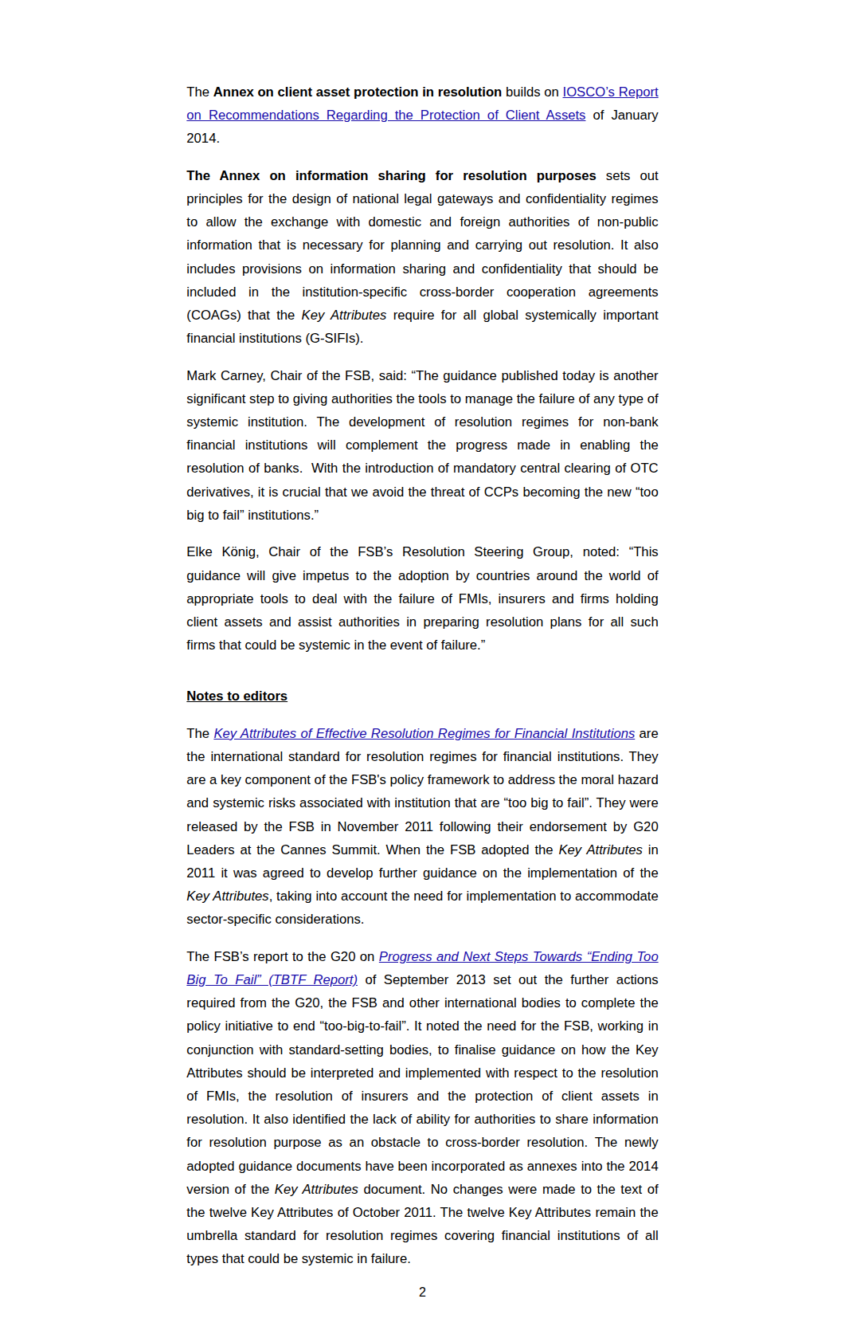The Annex on client asset protection in resolution builds on IOSCO’s Report on Recommendations Regarding the Protection of Client Assets of January 2014.
The Annex on information sharing for resolution purposes sets out principles for the design of national legal gateways and confidentiality regimes to allow the exchange with domestic and foreign authorities of non-public information that is necessary for planning and carrying out resolution. It also includes provisions on information sharing and confidentiality that should be included in the institution-specific cross-border cooperation agreements (COAGs) that the Key Attributes require for all global systemically important financial institutions (G-SIFIs).
Mark Carney, Chair of the FSB, said: “The guidance published today is another significant step to giving authorities the tools to manage the failure of any type of systemic institution. The development of resolution regimes for non-bank financial institutions will complement the progress made in enabling the resolution of banks. With the introduction of mandatory central clearing of OTC derivatives, it is crucial that we avoid the threat of CCPs becoming the new “too big to fail” institutions.”
Elke König, Chair of the FSB’s Resolution Steering Group, noted: “This guidance will give impetus to the adoption by countries around the world of appropriate tools to deal with the failure of FMIs, insurers and firms holding client assets and assist authorities in preparing resolution plans for all such firms that could be systemic in the event of failure.”
Notes to editors
The Key Attributes of Effective Resolution Regimes for Financial Institutions are the international standard for resolution regimes for financial institutions. They are a key component of the FSB's policy framework to address the moral hazard and systemic risks associated with institution that are “too big to fail”. They were released by the FSB in November 2011 following their endorsement by G20 Leaders at the Cannes Summit. When the FSB adopted the Key Attributes in 2011 it was agreed to develop further guidance on the implementation of the Key Attributes, taking into account the need for implementation to accommodate sector-specific considerations.
The FSB’s report to the G20 on Progress and Next Steps Towards “Ending Too Big To Fail” (TBTF Report) of September 2013 set out the further actions required from the G20, the FSB and other international bodies to complete the policy initiative to end “too-big-to-fail”. It noted the need for the FSB, working in conjunction with standard-setting bodies, to finalise guidance on how the Key Attributes should be interpreted and implemented with respect to the resolution of FMIs, the resolution of insurers and the protection of client assets in resolution. It also identified the lack of ability for authorities to share information for resolution purpose as an obstacle to cross-border resolution. The newly adopted guidance documents have been incorporated as annexes into the 2014 version of the Key Attributes document. No changes were made to the text of the twelve Key Attributes of October 2011. The twelve Key Attributes remain the umbrella standard for resolution regimes covering financial institutions of all types that could be systemic in failure.
2